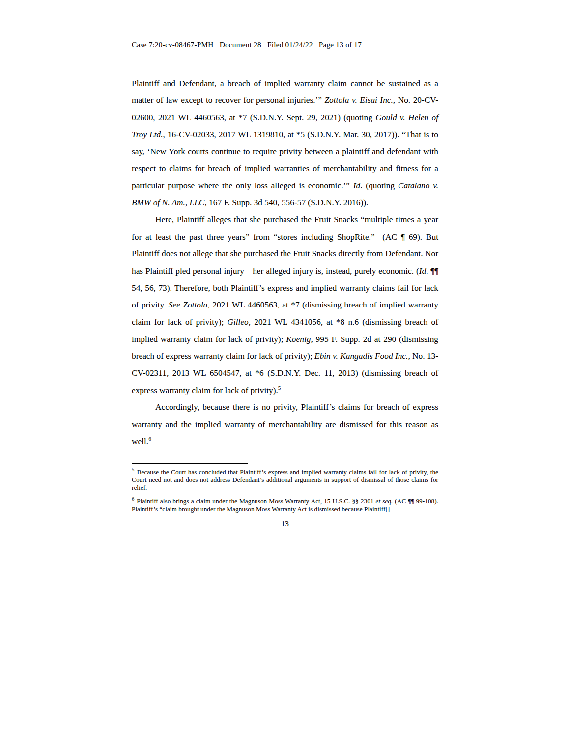Case 7:20-cv-08467-PMH Document 28 Filed 01/24/22 Page 13 of 17
Plaintiff and Defendant, a breach of implied warranty claim cannot be sustained as a matter of law except to recover for personal injuries.’” Zottola v. Eisai Inc., No. 20-CV-02600, 2021 WL 4460563, at *7 (S.D.N.Y. Sept. 29, 2021) (quoting Gould v. Helen of Troy Ltd., 16-CV-02033, 2017 WL 1319810, at *5 (S.D.N.Y. Mar. 30, 2017)). “That is to say, ‘New York courts continue to require privity between a plaintiff and defendant with respect to claims for breach of implied warranties of merchantability and fitness for a particular purpose where the only loss alleged is economic.’” Id. (quoting Catalano v. BMW of N. Am., LLC, 167 F. Supp. 3d 540, 556-57 (S.D.N.Y. 2016)).
Here, Plaintiff alleges that she purchased the Fruit Snacks “multiple times a year for at least the past three years” from “stores including ShopRite.” (AC ¶ 69). But Plaintiff does not allege that she purchased the Fruit Snacks directly from Defendant. Nor has Plaintiff pled personal injury—her alleged injury is, instead, purely economic. (Id. ¶¶ 54, 56, 73). Therefore, both Plaintiff’s express and implied warranty claims fail for lack of privity. See Zottola, 2021 WL 4460563, at *7 (dismissing breach of implied warranty claim for lack of privity); Gilleo, 2021 WL 4341056, at *8 n.6 (dismissing breach of implied warranty claim for lack of privity); Koenig, 995 F. Supp. 2d at 290 (dismissing breach of express warranty claim for lack of privity); Ebin v. Kangadis Food Inc., No. 13-CV-02311, 2013 WL 6504547, at *6 (S.D.N.Y. Dec. 11, 2013) (dismissing breach of express warranty claim for lack of privity).5
Accordingly, because there is no privity, Plaintiff’s claims for breach of express warranty and the implied warranty of merchantability are dismissed for this reason as well.6
5 Because the Court has concluded that Plaintiff’s express and implied warranty claims fail for lack of privity, the Court need not and does not address Defendant’s additional arguments in support of dismissal of those claims for relief.
6 Plaintiff also brings a claim under the Magnuson Moss Warranty Act, 15 U.S.C. §§ 2301 et seq. (AC ¶¶ 99-108). Plaintiff’s “claim brought under the Magnuson Moss Warranty Act is dismissed because Plaintiff[]
13